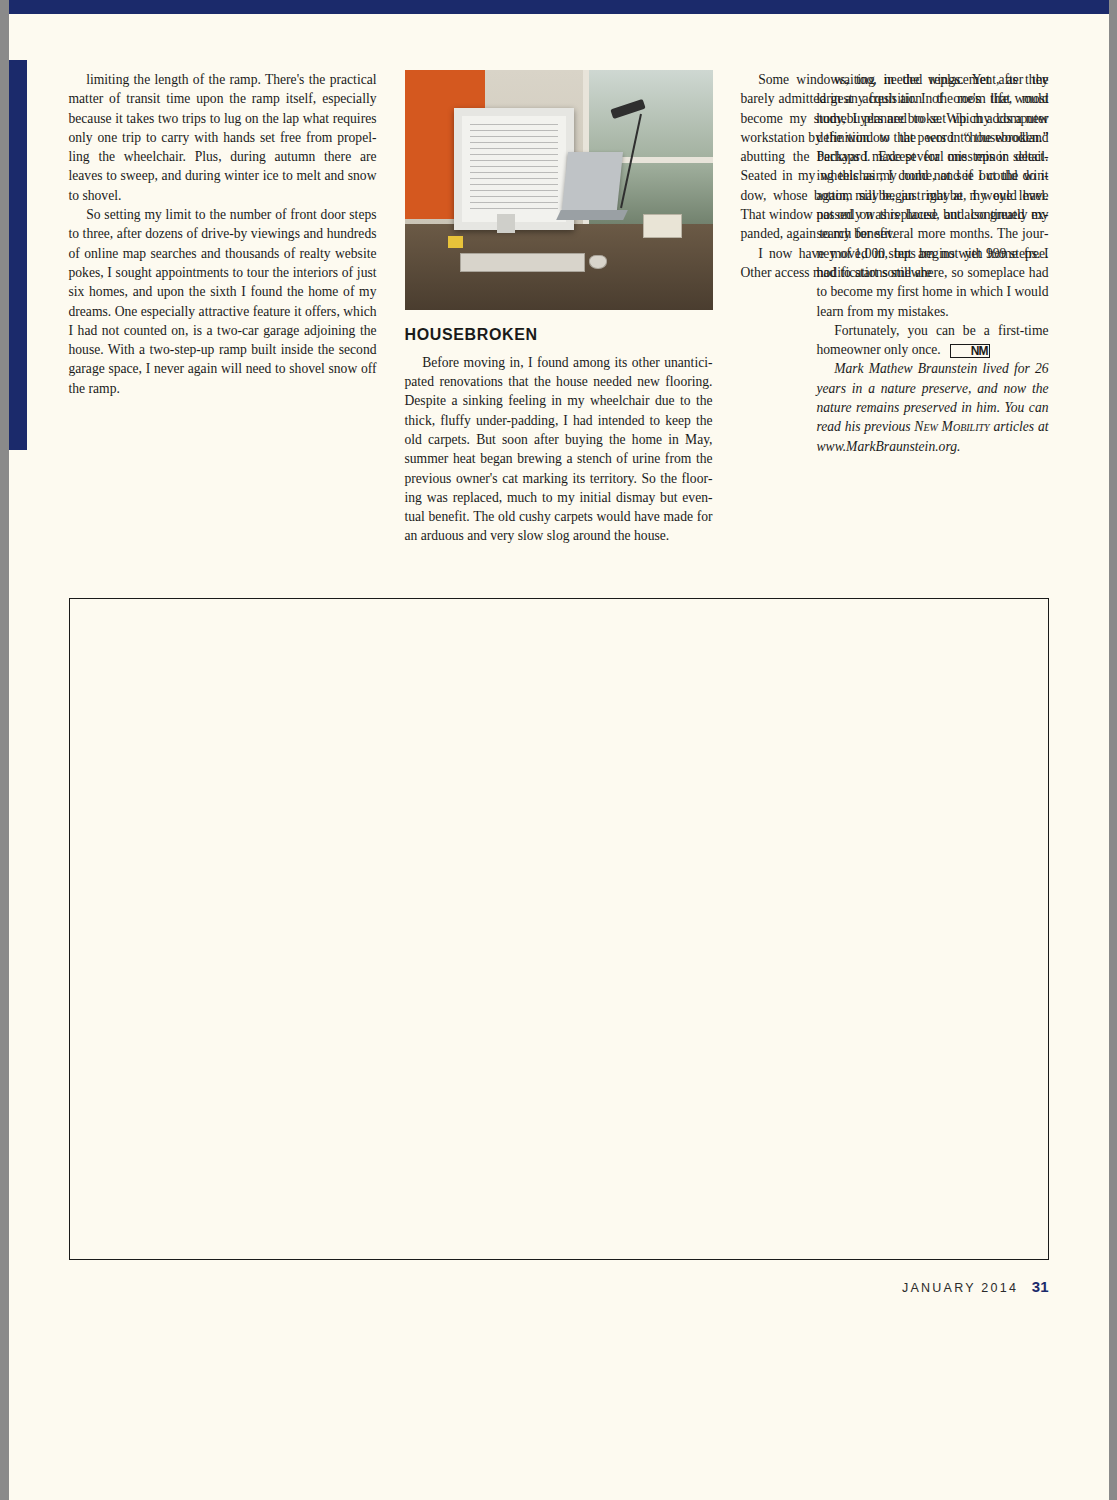limiting the length of the ramp. There's the practical matter of transit time upon the ramp itself, especially because it takes two trips to lug on the lap what requires only one trip to carry with hands set free from propelling the wheelchair. Plus, during autumn there are leaves to sweep, and during winter ice to melt and snow to shovel.
So setting my limit to the number of front door steps to three, after dozens of drive-by viewings and hundreds of online map searches and thousands of realty website pokes, I sought appointments to tour the interiors of just six homes, and upon the sixth I found the home of my dreams. One especially attractive feature it offers, which I had not counted on, is a two-car garage adjoining the house. With a two-step-up ramp built inside the second garage space, I never again will need to shovel snow off the ramp.
Housebroken
Before moving in, I found among its other unanticipated renovations that the house needed new flooring. Despite a sinking feeling in my wheelchair due to the thick, fluffy under-padding, I had intended to keep the old carpets. But soon after buying the home in May, summer heat began brewing a stench of urine from the previous owner's cat marking its territory. So the flooring was replaced, much to my initial dismay but eventual benefit. The old cushy carpets would have made for an arduous and very slow slog around the house.
Some windows, too, needed replacement, as they barely admitted in any fresh air. In the room that would become my study, I planned to set up my computer workstation by the window that peers into the woodland abutting the backyard. Except for one minor detail. Seated in my wheelchair, I could not see out the window, whose bottom sill began right at my eye level. That window not only was replaced, but also greatly expanded, again to my benefit.
I now have moved in, but am not yet home free. Other access modifications still are
waiting in the wings. Yet after the largest acquisition of one's life, most homebuyers are broke. Which adds a new definition to the word “housebroken.” Perhaps I made several missteps in selecting this as my home, and if I could do it again, maybe, just maybe, I would have passed on this house and continued my search for several more months. The journey of 1,000 steps begins with 999 steps. I had to start somewhere, so someplace had to become my first home in which I would learn from my mistakes.
Fortunately, you can be a first-time homeowner only once. NM
Mark Mathew Braunstein lived for 26 years in a nature preserve, and now the nature remains preserved in him. You can read his previous New Mobility articles at www.MarkBraunstein.org.
JANUARY 2014 31